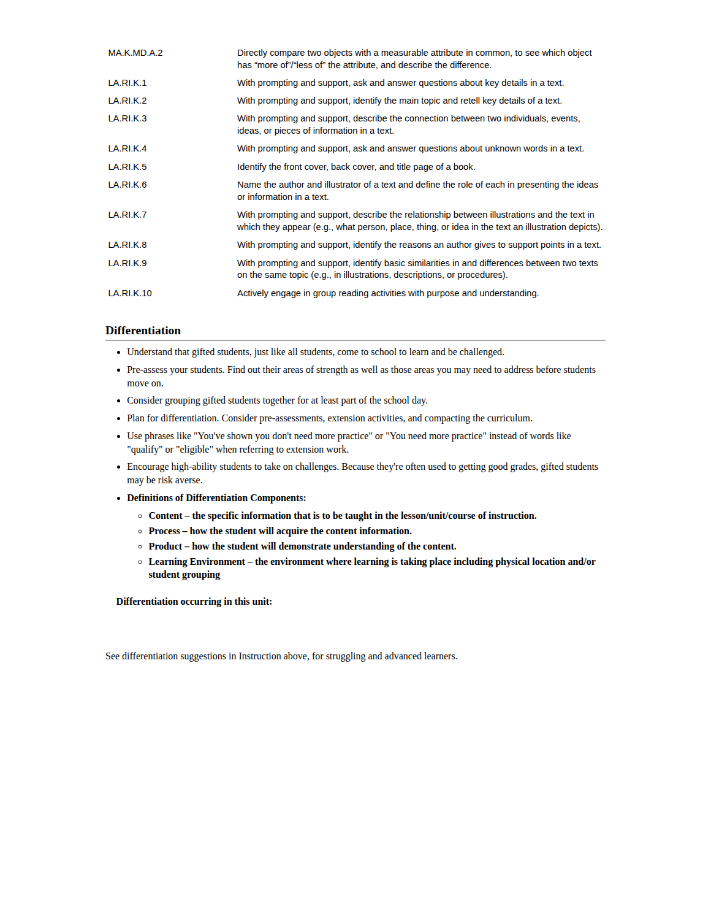| MA.K.MD.A.2 | Directly compare two objects with a measurable attribute in common, to see which object has “more of”/“less of” the attribute, and describe the difference. |
| LA.RI.K.1 | With prompting and support, ask and answer questions about key details in a text. |
| LA.RI.K.2 | With prompting and support, identify the main topic and retell key details of a text. |
| LA.RI.K.3 | With prompting and support, describe the connection between two individuals, events, ideas, or pieces of information in a text. |
| LA.RI.K.4 | With prompting and support, ask and answer questions about unknown words in a text. |
| LA.RI.K.5 | Identify the front cover, back cover, and title page of a book. |
| LA.RI.K.6 | Name the author and illustrator of a text and define the role of each in presenting the ideas or information in a text. |
| LA.RI.K.7 | With prompting and support, describe the relationship between illustrations and the text in which they appear (e.g., what person, place, thing, or idea in the text an illustration depicts). |
| LA.RI.K.8 | With prompting and support, identify the reasons an author gives to support points in a text. |
| LA.RI.K.9 | With prompting and support, identify basic similarities in and differences between two texts on the same topic (e.g., in illustrations, descriptions, or procedures). |
| LA.RI.K.10 | Actively engage in group reading activities with purpose and understanding. |
Differentiation
Understand that gifted students, just like all students, come to school to learn and be challenged.
Pre-assess your students. Find out their areas of strength as well as those areas you may need to address before students move on.
Consider grouping gifted students together for at least part of the school day.
Plan for differentiation. Consider pre-assessments, extension activities, and compacting the curriculum.
Use phrases like "You've shown you don't need more practice" or "You need more practice" instead of words like "qualify" or "eligible" when referring to extension work.
Encourage high-ability students to take on challenges. Because they're often used to getting good grades, gifted students may be risk averse.
Definitions of Differentiation Components:
Content – the specific information that is to be taught in the lesson/unit/course of instruction.
Process – how the student will acquire the content information.
Product – how the student will demonstrate understanding of the content.
Learning Environment – the environment where learning is taking place including physical location and/or student grouping
Differentiation occurring in this unit:
See differentiation suggestions in Instruction above, for struggling and advanced learners.